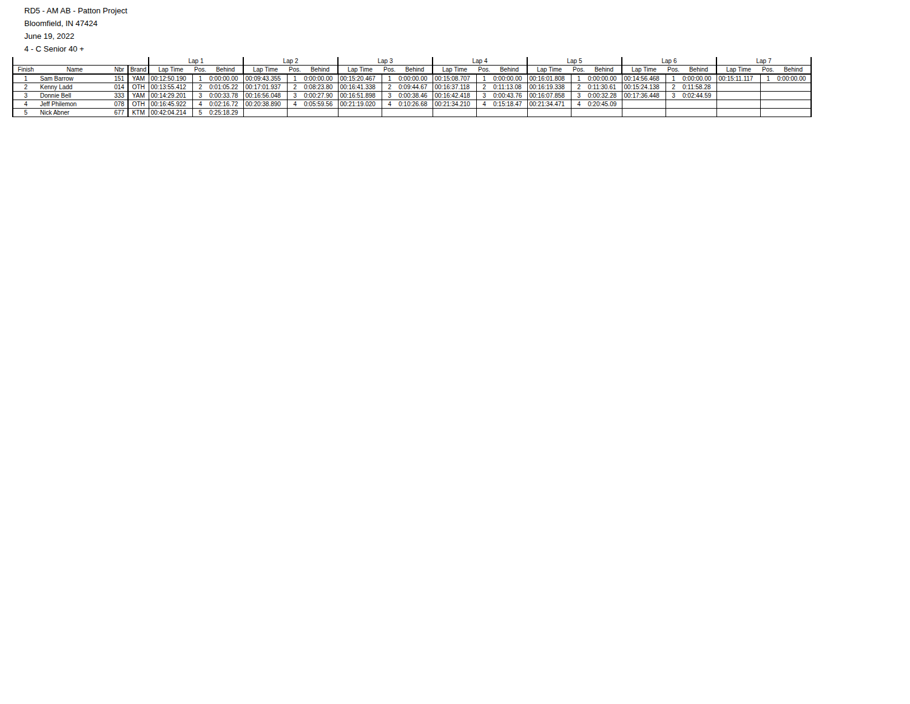RD5 - AM AB - Patton Project
Bloomfield, IN 47424
June 19, 2022
4 - C Senior 40 +
| | Lap 1 | Lap 2 | Lap 3 | Lap 4 | Lap 5 | Lap 6 | Lap 7 |
| Finish | Name | Nbr | Brand | Lap Time | Pos. | Behind | Lap Time | Pos. | Behind | Lap Time | Pos. | Behind | Lap Time | Pos. | Behind | Lap Time | Pos. | Behind | Lap Time | Pos. | Behind | Lap Time | Pos. | Behind |
| 1 | Sam Barrow | 151 | YAM | 00:12:50.190 | 1 | 0:00:00.00 | 00:09:43.355 | 1 | 0:00:00.00 | 00:15:20.467 | 1 | 0:00:00.00 | 00:15:08.707 | 1 | 0:00:00.00 | 00:16:01.808 | 1 | 0:00:00.00 | 00:14:56.468 | 1 | 0:00:00.00 | 00:15:11.117 | 1 | 0:00:00.00 |
| 2 | Kenny Ladd | 014 | OTH | 00:13:55.412 | 2 | 0:01:05.22 | 00:17:01.937 | 2 | 0:08:23.80 | 00:16:41.338 | 2 | 0:09:44.67 | 00:16:37.118 | 2 | 0:11:13.08 | 00:16:19.338 | 2 | 0:11:30.61 | 00:15:24.138 | 2 | 0:11:58.28 | | | |
| 3 | Donnie Bell | 333 | YAM | 00:14:29.201 | 3 | 0:00:33.78 | 00:16:56.048 | 3 | 0:00:27.90 | 00:16:51.898 | 3 | 0:00:38.46 | 00:16:42.418 | 3 | 0:00:43.76 | 00:16:07.858 | 3 | 0:00:32.28 | 00:17:36.448 | 3 | 0:02:44.59 | | | |
| 4 | Jeff Philemon | 078 | OTH | 00:16:45.922 | 4 | 0:02:16.72 | 00:20:38.890 | 4 | 0:05:59.56 | 00:21:19.020 | 4 | 0:10:26.68 | 00:21:34.210 | 4 | 0:15:18.47 | 00:21:34.471 | 4 | 0:20:45.09 | | | | | | |
| 5 | Nick Abner | 677 | KTM | 00:42:04.214 | 5 | 0:25:18.29 | | | | | | | | | | | | | | | | | | |